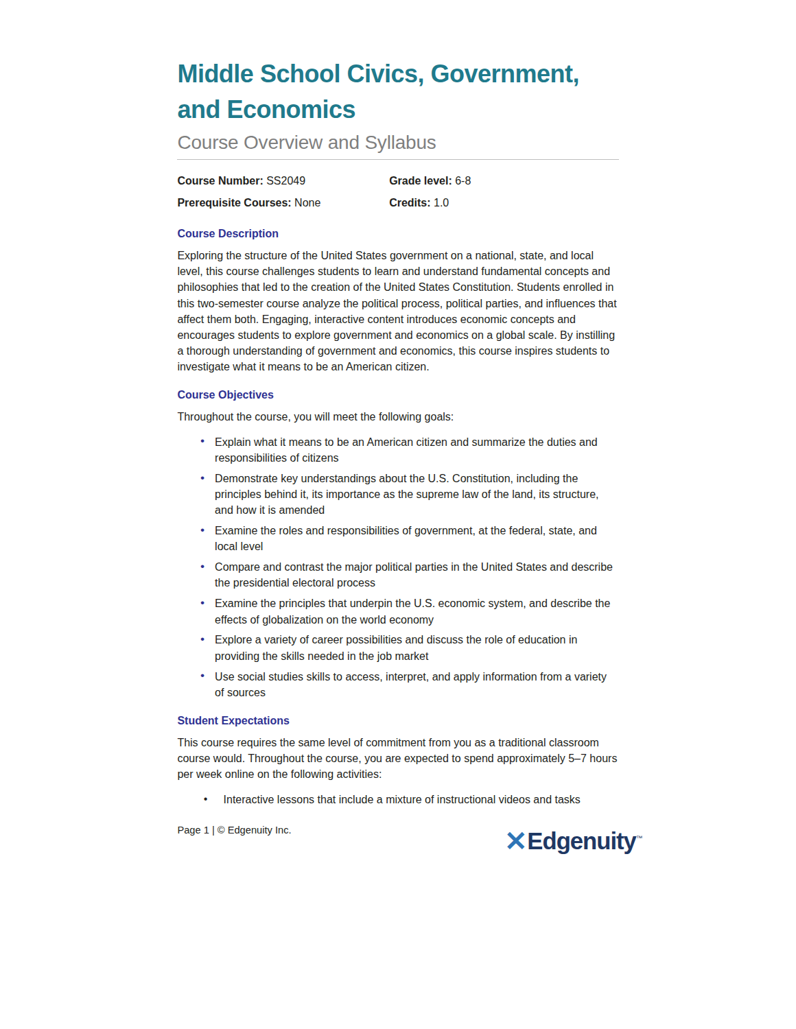Middle School Civics, Government, and Economics
Course Overview and Syllabus
| Course Number: SS2049 | Grade level: 6-8 |
| Prerequisite Courses: None | Credits: 1.0 |
Course Description
Exploring the structure of the United States government on a national, state, and local level, this course challenges students to learn and understand fundamental concepts and philosophies that led to the creation of the United States Constitution. Students enrolled in this two-semester course analyze the political process, political parties, and influences that affect them both. Engaging, interactive content introduces economic concepts and encourages students to explore government and economics on a global scale. By instilling a thorough understanding of government and economics, this course inspires students to investigate what it means to be an American citizen.
Course Objectives
Throughout the course, you will meet the following goals:
Explain what it means to be an American citizen and summarize the duties and responsibilities of citizens
Demonstrate key understandings about the U.S. Constitution, including the principles behind it, its importance as the supreme law of the land, its structure, and how it is amended
Examine the roles and responsibilities of government, at the federal, state, and local level
Compare and contrast the major political parties in the United States and describe the presidential electoral process
Examine the principles that underpin the U.S. economic system, and describe the effects of globalization on the world economy
Explore a variety of career possibilities and discuss the role of education in providing the skills needed in the job market
Use social studies skills to access, interpret, and apply information from a variety of sources
Student Expectations
This course requires the same level of commitment from you as a traditional classroom course would. Throughout the course, you are expected to spend approximately 5–7 hours per week online on the following activities:
Interactive lessons that include a mixture of instructional videos and tasks
Page 1 | © Edgenuity Inc.
✕Edgenuity™